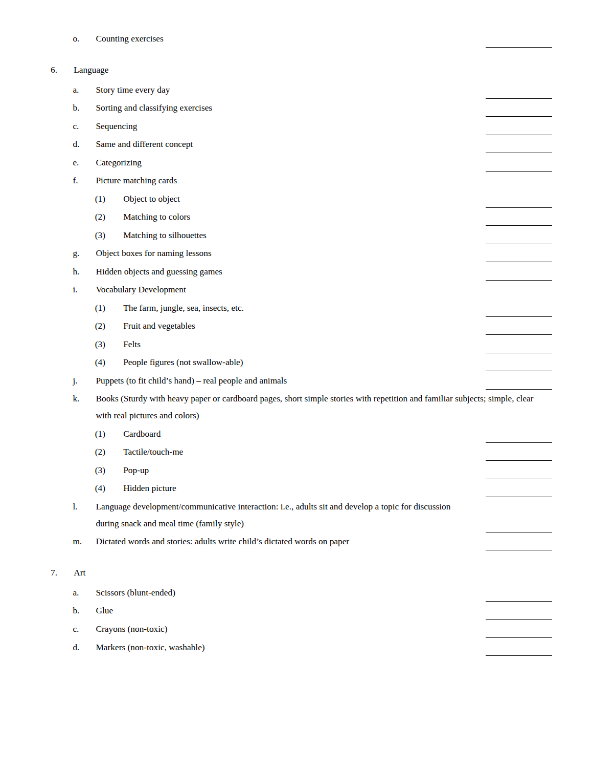o. Counting exercises
6. Language
a. Story time every day
b. Sorting and classifying exercises
c. Sequencing
d. Same and different concept
e. Categorizing
f. Picture matching cards
(1) Object to object
(2) Matching to colors
(3) Matching to silhouettes
g. Object boxes for naming lessons
h. Hidden objects and guessing games
i. Vocabulary Development
(1) The farm, jungle, sea, insects, etc.
(2) Fruit and vegetables
(3) Felts
(4) People figures (not swallow-able)
j. Puppets (to fit child’s hand) – real people and animals
k. Books (Sturdy with heavy paper or cardboard pages, short simple stories with repetition and familiar subjects; simple, clear with real pictures and colors)
(1) Cardboard
(2) Tactile/touch-me
(3) Pop-up
(4) Hidden picture
l. Language development/communicative interaction: i.e., adults sit and develop a topic for discussion
during snack and meal time (family style)
m. Dictated words and stories: adults write child’s dictated words on paper
7. Art
a. Scissors (blunt-ended)
b. Glue
c. Crayons (non-toxic)
d. Markers (non-toxic, washable)